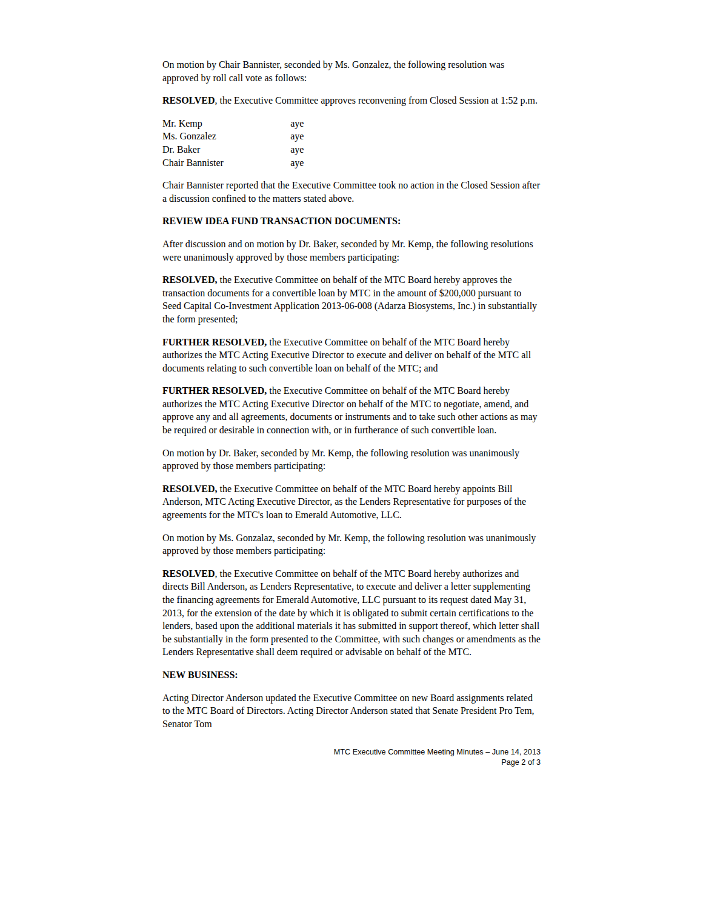On motion by Chair Bannister, seconded by Ms. Gonzalez, the following resolution was approved by roll call vote as follows:
RESOLVED, the Executive Committee approves reconvening from Closed Session at 1:52 p.m.
| Mr. Kemp | aye |
| Ms. Gonzalez | aye |
| Dr. Baker | aye |
| Chair Bannister | aye |
Chair Bannister reported that the Executive Committee took no action in the Closed Session after a discussion confined to the matters stated above.
REVIEW IDEA FUND TRANSACTION DOCUMENTS:
After discussion and on motion by Dr. Baker, seconded by Mr. Kemp, the following resolutions were unanimously approved by those members participating:
RESOLVED, the Executive Committee on behalf of the MTC Board hereby approves the transaction documents for a convertible loan by MTC in the amount of $200,000 pursuant to Seed Capital Co-Investment Application 2013-06-008 (Adarza Biosystems, Inc.) in substantially the form presented;
FURTHER RESOLVED, the Executive Committee on behalf of the MTC Board hereby authorizes the MTC Acting Executive Director to execute and deliver on behalf of the MTC all documents relating to such convertible loan on behalf of the MTC; and
FURTHER RESOLVED, the Executive Committee on behalf of the MTC Board hereby authorizes the MTC Acting Executive Director on behalf of the MTC to negotiate, amend, and approve any and all agreements, documents or instruments and to take such other actions as may be required or desirable in connection with, or in furtherance of such convertible loan.
On motion by Dr. Baker, seconded by Mr. Kemp, the following resolution was unanimously approved by those members participating:
RESOLVED, the Executive Committee on behalf of the MTC Board hereby appoints Bill Anderson, MTC Acting Executive Director, as the Lenders Representative for purposes of the agreements for the MTC's loan to Emerald Automotive, LLC.
On motion by Ms. Gonzalaz, seconded by Mr. Kemp, the following resolution was unanimously approved by those members participating:
RESOLVED, the Executive Committee on behalf of the MTC Board hereby authorizes and directs Bill Anderson, as Lenders Representative, to execute and deliver a letter supplementing the financing agreements for Emerald Automotive, LLC pursuant to its request dated May 31, 2013, for the extension of the date by which it is obligated to submit certain certifications to the lenders, based upon the additional materials it has submitted in support thereof, which letter shall be substantially in the form presented to the Committee, with such changes or amendments as the Lenders Representative shall deem required or advisable on behalf of the MTC.
NEW BUSINESS:
Acting Director Anderson updated the Executive Committee on new Board assignments related to the MTC Board of Directors. Acting Director Anderson stated that Senate President Pro Tem, Senator Tom
MTC Executive Committee Meeting Minutes – June 14, 2013
Page 2 of 3